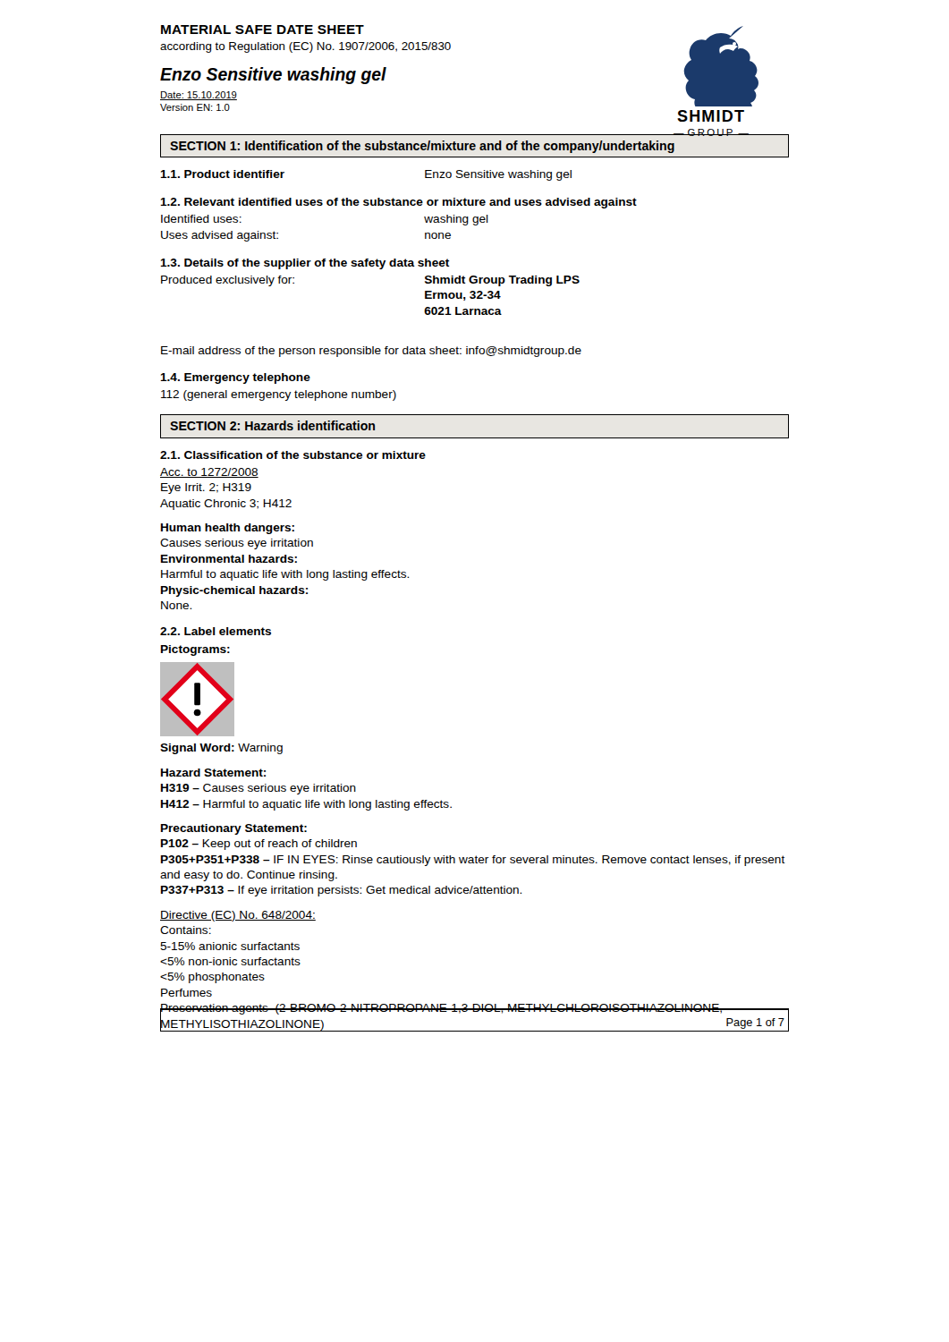SHMIDT
GROUP
MATERIAL SAFE DATE SHEET
according to Regulation (EC) No. 1907/2006, 2015/830
Enzo Sensitive washing gel
Date: 15.10.2019
Version EN: 1.0
SECTION 1: Identification of the substance/mixture and of the company/undertaking
1.1. Product identifier
Enzo Sensitive washing gel
1.2. Relevant identified uses of the substance or mixture and uses advised against
Identified uses:
washing gel
Uses advised against:
none
1.3. Details of the supplier of the safety data sheet
Produced exclusively for:
Shmidt Group Trading LPS
Ermou, 32-34
6021 Larnaca
E-mail address of the person responsible for data sheet: info@shmidtgroup.de
1.4. Emergency telephone
112 (general emergency telephone number)
SECTION 2: Hazards identification
2.1. Classification of the substance or mixture
Acc. to 1272/2008
Eye Irrit. 2; H319
Aquatic Chronic 3; H412
Human health dangers:
Causes serious eye irritation
Environmental hazards:
Harmful to aquatic life with long lasting effects.
Physic-chemical hazards:
None.
2.2. Label elements
Pictograms:
Signal Word: Warning
Hazard Statement:
H319 – Causes serious eye irritation
H412 – Harmful to aquatic life with long lasting effects.
Precautionary Statement:
P102 – Keep out of reach of children
P305+P351+P338 – IF IN EYES: Rinse cautiously with water for several minutes. Remove contact lenses, if present and easy to do. Continue rinsing.
P337+P313 – If eye irritation persists: Get medical advice/attention.
Directive (EC) No. 648/2004:
Contains:
5-15% anionic surfactants
<5% non-ionic surfactants
<5% phosphonates
Perfumes
Preservation agents (2-BROMO-2-NITROPROPANE-1,3-DIOL, METHYLCHLOROISOTHIAZOLINONE, METHYLISOTHIAZOLINONE)
Page 1 of 7